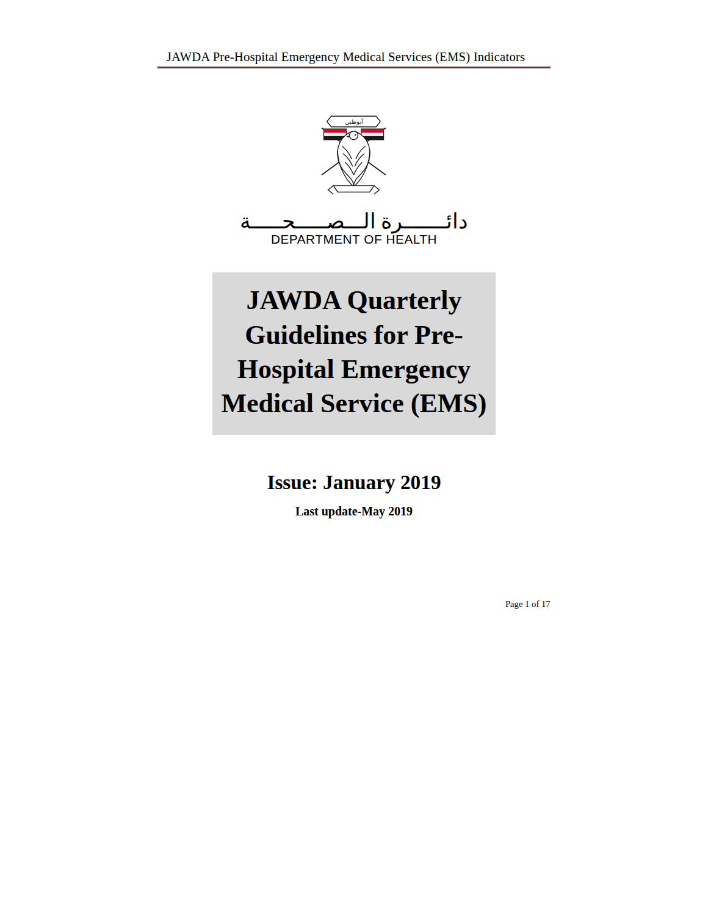JAWDA Pre-Hospital Emergency Medical Services (EMS) Indicators
أبوظبي
دائـــــــرة الـــصـــــحـــــة
DEPARTMENT OF HEALTH
JAWDA Quarterly Guidelines for Pre-Hospital Emergency Medical Service (EMS)
Issue: January 2019
Last update-May 2019
Page 1 of 17